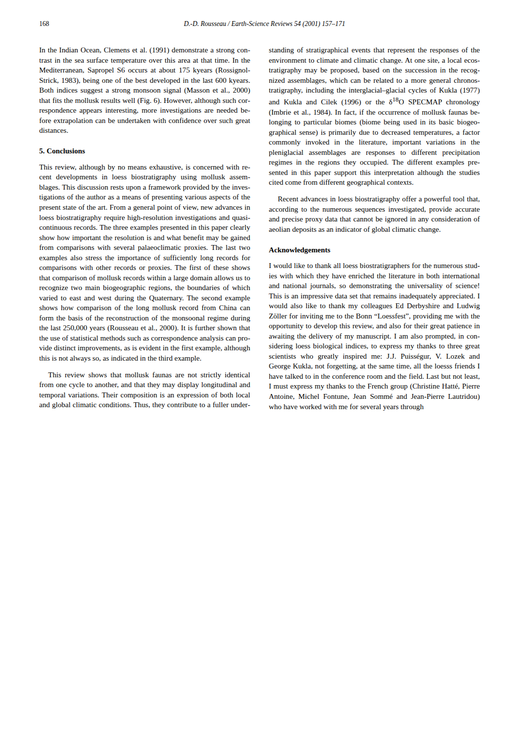168 D.-D. Rousseau / Earth-Science Reviews 54 (2001) 157–171
In the Indian Ocean, Clemens et al. (1991) demonstrate a strong contrast in the sea surface temperature over this area at that time. In the Mediterranean, Sapropel S6 occurs at about 175 kyears (Rossignol-Strick, 1983), being one of the best developed in the last 600 kyears. Both indices suggest a strong monsoon signal (Masson et al., 2000) that fits the mollusk results well (Fig. 6). However, although such correspondence appears interesting, more investigations are needed before extrapolation can be undertaken with confidence over such great distances.
5. Conclusions
This review, although by no means exhaustive, is concerned with recent developments in loess biostratigraphy using mollusk assemblages. This discussion rests upon a framework provided by the investigations of the author as a means of presenting various aspects of the present state of the art. From a general point of view, new advances in loess biostratigraphy require high-resolution investigations and quasi-continuous records. The three examples presented in this paper clearly show how important the resolution is and what benefit may be gained from comparisons with several palaeoclimatic proxies. The last two examples also stress the importance of sufficiently long records for comparisons with other records or proxies. The first of these shows that comparison of mollusk records within a large domain allows us to recognize two main biogeographic regions, the boundaries of which varied to east and west during the Quaternary. The second example shows how comparison of the long mollusk record from China can form the basis of the reconstruction of the monsoonal regime during the last 250,000 years (Rousseau et al., 2000). It is further shown that the use of statistical methods such as correspondence analysis can provide distinct improvements, as is evident in the first example, although this is not always so, as indicated in the third example.
This review shows that mollusk faunas are not strictly identical from one cycle to another, and that they may display longitudinal and temporal variations. Their composition is an expression of both local and global climatic conditions. Thus, they contribute to a fuller understanding of stratigraphical events that represent the responses of the environment to climate and climatic change. At one site, a local ecostratigraphy may be proposed, based on the succession in the recognized assemblages, which can be related to a more general chronostratigraphy, including the interglacial–glacial cycles of Kukla (1977) and Kukla and Cilek (1996) or the δ18O SPECMAP chronology (Imbrie et al., 1984). In fact, if the occurrence of mollusk faunas belonging to particular biomes (biome being used in its basic biogeographical sense) is primarily due to decreased temperatures, a factor commonly invoked in the literature, important variations in the pleniglacial assemblages are responses to different precipitation regimes in the regions they occupied. The different examples presented in this paper support this interpretation although the studies cited come from different geographical contexts.
Recent advances in loess biostratigraphy offer a powerful tool that, according to the numerous sequences investigated, provide accurate and precise proxy data that cannot be ignored in any consideration of aeolian deposits as an indicator of global climatic change.
Acknowledgements
I would like to thank all loess biostratigraphers for the numerous studies with which they have enriched the literature in both international and national journals, so demonstrating the universality of science! This is an impressive data set that remains inadequately appreciated. I would also like to thank my colleagues Ed Derbyshire and Ludwig Zöller for inviting me to the Bonn “Loessfest”, providing me with the opportunity to develop this review, and also for their great patience in awaiting the delivery of my manuscript. I am also prompted, in considering loess biological indices, to express my thanks to three great scientists who greatly inspired me: J.J. Puisségur, V. Lozek and George Kukla, not forgetting, at the same time, all the loesss friends I have talked to in the conference room and the field. Last but not least, I must express my thanks to the French group (Christine Hatté, Pierre Antoine, Michel Fontune, Jean Sommé and Jean-Pierre Lautridou) who have worked with me for several years through